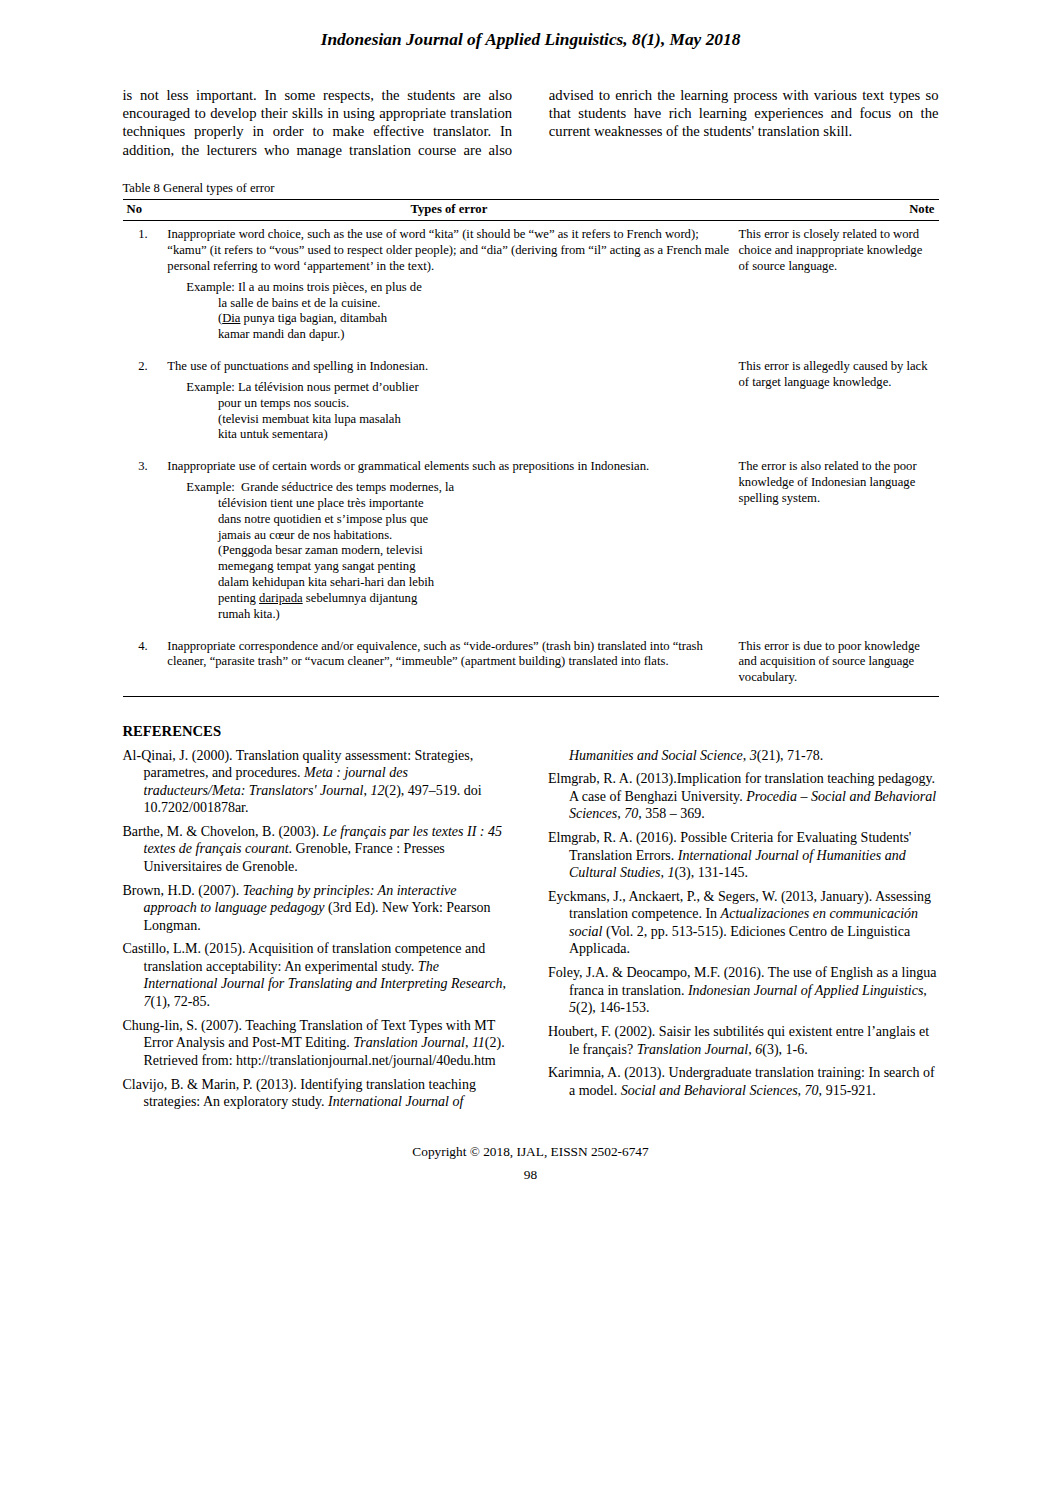Indonesian Journal of Applied Linguistics, 8(1), May 2018
is not less important. In some respects, the students are also encouraged to develop their skills in using appropriate translation techniques properly in order to make effective translator. In addition, the lecturers who manage translation course are also advised to enrich the learning process with various text types so that students have rich learning experiences and focus on the current weaknesses of the students' translation skill.
Table 8 General types of error
| No | Types of error | Note |
| --- | --- | --- |
| 1. | Inappropriate word choice, such as the use of word “kita” (it should be “we” as it refers to French word); “kamu” (it refers to “vous” used to respect older people); and “dia” (deriving from “il” acting as a French male personal referring to word ‘appartement’ in the text). Example: Il a au moins trois pièces, en plus de la salle de bains et de la cuisine. ( Dia punya tiga bagian, ditambah kamar mandi dan dapur.) | This error is closely related to word choice and inappropriate knowledge of source language. |
| 2. | The use of punctuations and spelling in Indonesian. Example: La télévision nous permet d’oublier pour un temps nos soucis. (televisi membuat kita lupa masalah kita untuk sementara) | This error is allegedly caused by lack of target language knowledge. |
| 3. | Inappropriate use of certain words or grammatical elements such as prepositions in Indonesian. Example: Grande séductrice des temps modernes, la télévision tient une place très importante dans notre quotidien et s’impose plus que jamais au cœur de nos habitations. (Penggoda besar zaman modern, televisi memegang tempat yang sangat penting dalam kehidupan kita sehari-hari dan lebih penting daripada sebelumnya dijantung rumah kita.) | The error is also related to the poor knowledge of Indonesian language spelling system. |
| 4. | Inappropriate correspondence and/or equivalence, such as “vide-ordures” (trash bin) translated into “trash cleaner, “parasite trash” or “vacum cleaner”, “immeuble” (apartment building) translated into flats. | This error is due to poor knowledge and acquisition of source language vocabulary. |
REFERENCES
Al-Qinai, J. (2000). Translation quality assessment: Strategies, parametres, and procedures. Meta : journal des traducteurs/Meta: Translators' Journal, 12(2), 497–519. doi 10.7202/001878ar.
Barthe, M. & Chovelon, B. (2003). Le français par les textes II : 45 textes de français courant. Grenoble, France : Presses Universitaires de Grenoble.
Brown, H.D. (2007). Teaching by principles: An interactive approach to language pedagogy (3rd Ed). New York: Pearson Longman.
Castillo, L.M. (2015). Acquisition of translation competence and translation acceptability: An experimental study. The International Journal for Translating and Interpreting Research, 7(1), 72-85.
Chung-lin, S. (2007). Teaching Translation of Text Types with MT Error Analysis and Post-MT Editing. Translation Journal, 11(2). Retrieved from: http://translationjournal.net/journal/40edu.htm
Clavijo, B. & Marin, P. (2013). Identifying translation teaching strategies: An exploratory study. International Journal of Humanities and Social Science, 3(21), 71-78.
Elmgrab, R. A. (2013).Implication for translation teaching pedagogy. A case of Benghazi University. Procedia – Social and Behavioral Sciences, 70, 358 – 369.
Elmgrab, R. A. (2016). Possible Criteria for Evaluating Students' Translation Errors. International Journal of Humanities and Cultural Studies, 1(3), 131-145.
Eyckmans, J., Anckaert, P., & Segers, W. (2013, January). Assessing translation competence. In Actualizaciones en communicación social (Vol. 2, pp. 513-515). Ediciones Centro de Linguistica Applicada.
Foley, J.A. & Deocampo, M.F. (2016). The use of English as a lingua franca in translation. Indonesian Journal of Applied Linguistics, 5(2), 146-153.
Houbert, F. (2002). Saisir les subtilités qui existent entre l’anglais et le français? Translation Journal, 6(3), 1-6.
Karimnia, A. (2013). Undergraduate translation training: In search of a model. Social and Behavioral Sciences, 70, 915-921.
Copyright © 2018, IJAL, EISSN 2502-6747
98